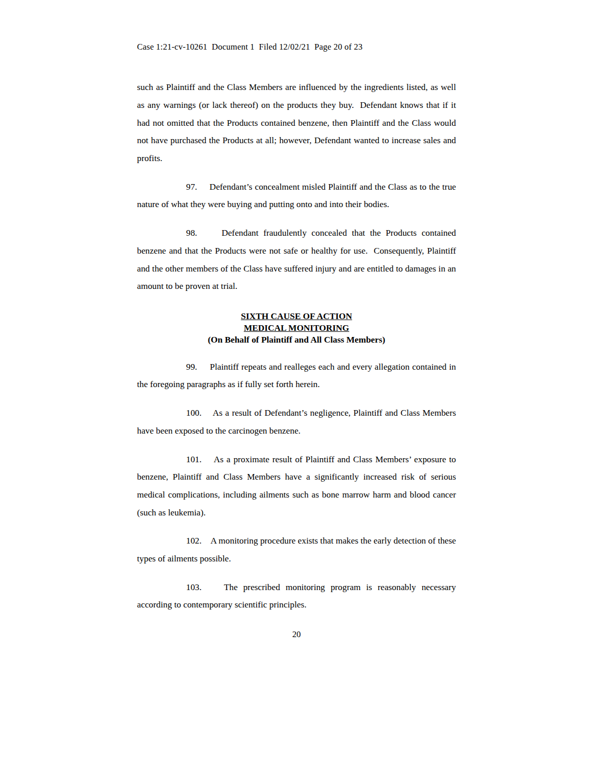Case 1:21-cv-10261 Document 1 Filed 12/02/21 Page 20 of 23
such as Plaintiff and the Class Members are influenced by the ingredients listed, as well as any warnings (or lack thereof) on the products they buy. Defendant knows that if it had not omitted that the Products contained benzene, then Plaintiff and the Class would not have purchased the Products at all; however, Defendant wanted to increase sales and profits.
97. Defendant’s concealment misled Plaintiff and the Class as to the true nature of what they were buying and putting onto and into their bodies.
98. Defendant fraudulently concealed that the Products contained benzene and that the Products were not safe or healthy for use. Consequently, Plaintiff and the other members of the Class have suffered injury and are entitled to damages in an amount to be proven at trial.
SIXTH CAUSE OF ACTION MEDICAL MONITORING (On Behalf of Plaintiff and All Class Members)
99. Plaintiff repeats and realleges each and every allegation contained in the foregoing paragraphs as if fully set forth herein.
100. As a result of Defendant’s negligence, Plaintiff and Class Members have been exposed to the carcinogen benzene.
101. As a proximate result of Plaintiff and Class Members’ exposure to benzene, Plaintiff and Class Members have a significantly increased risk of serious medical complications, including ailments such as bone marrow harm and blood cancer (such as leukemia).
102. A monitoring procedure exists that makes the early detection of these types of ailments possible.
103. The prescribed monitoring program is reasonably necessary according to contemporary scientific principles.
20